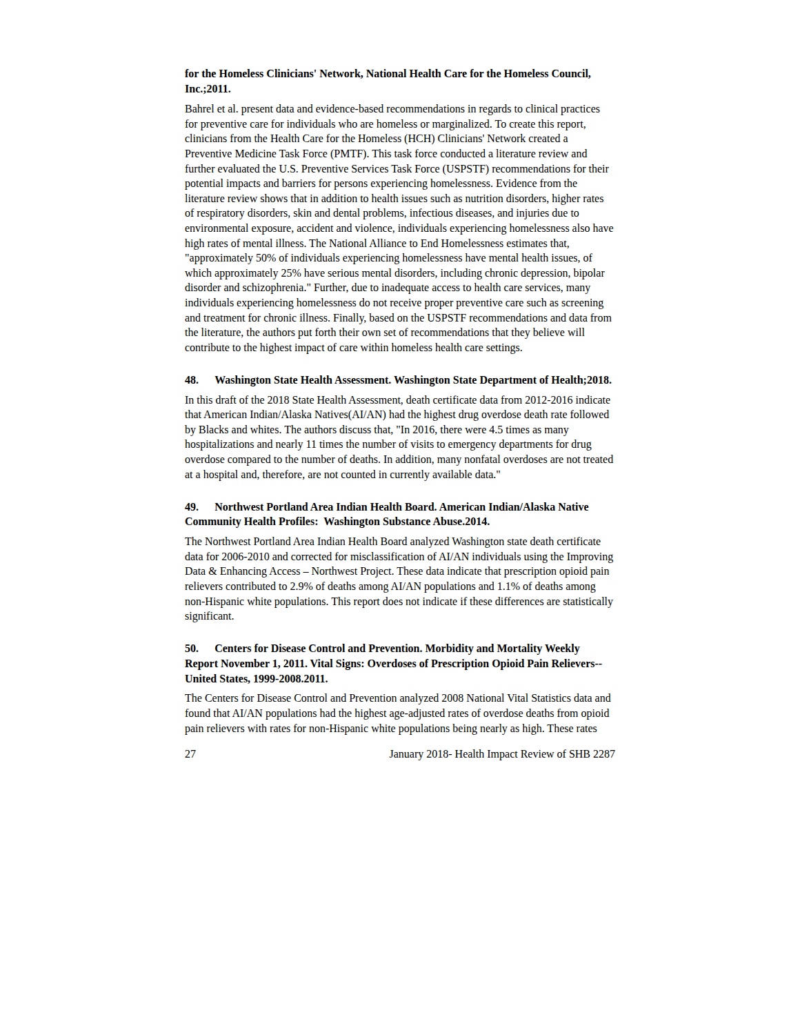for the Homeless Clinicians' Network, National Health Care for the Homeless Council, Inc.;2011.
Bahrel et al. present data and evidence-based recommendations in regards to clinical practices for preventive care for individuals who are homeless or marginalized. To create this report, clinicians from the Health Care for the Homeless (HCH) Clinicians' Network created a Preventive Medicine Task Force (PMTF). This task force conducted a literature review and further evaluated the U.S. Preventive Services Task Force (USPSTF) recommendations for their potential impacts and barriers for persons experiencing homelessness. Evidence from the literature review shows that in addition to health issues such as nutrition disorders, higher rates of respiratory disorders, skin and dental problems, infectious diseases, and injuries due to environmental exposure, accident and violence, individuals experiencing homelessness also have high rates of mental illness. The National Alliance to End Homelessness estimates that, "approximately 50% of individuals experiencing homelessness have mental health issues, of which approximately 25% have serious mental disorders, including chronic depression, bipolar disorder and schizophrenia." Further, due to inadequate access to health care services, many individuals experiencing homelessness do not receive proper preventive care such as screening and treatment for chronic illness. Finally, based on the USPSTF recommendations and data from the literature, the authors put forth their own set of recommendations that they believe will contribute to the highest impact of care within homeless health care settings.
48. Washington State Health Assessment. Washington State Department of Health;2018.
In this draft of the 2018 State Health Assessment, death certificate data from 2012-2016 indicate that American Indian/Alaska Natives(AI/AN) had the highest drug overdose death rate followed by Blacks and whites. The authors discuss that, "In 2016, there were 4.5 times as many hospitalizations and nearly 11 times the number of visits to emergency departments for drug overdose compared to the number of deaths. In addition, many nonfatal overdoses are not treated at a hospital and, therefore, are not counted in currently available data."
49. Northwest Portland Area Indian Health Board. American Indian/Alaska Native Community Health Profiles: Washington Substance Abuse.2014.
The Northwest Portland Area Indian Health Board analyzed Washington state death certificate data for 2006-2010 and corrected for misclassification of AI/AN individuals using the Improving Data & Enhancing Access – Northwest Project. These data indicate that prescription opioid pain relievers contributed to 2.9% of deaths among AI/AN populations and 1.1% of deaths among non-Hispanic white populations. This report does not indicate if these differences are statistically significant.
50. Centers for Disease Control and Prevention. Morbidity and Mortality Weekly Report November 1, 2011. Vital Signs: Overdoses of Prescription Opioid Pain Relievers--United States, 1999-2008.2011.
The Centers for Disease Control and Prevention analyzed 2008 National Vital Statistics data and found that AI/AN populations had the highest age-adjusted rates of overdose deaths from opioid pain relievers with rates for non-Hispanic white populations being nearly as high. These rates
27 January 2018- Health Impact Review of SHB 2287